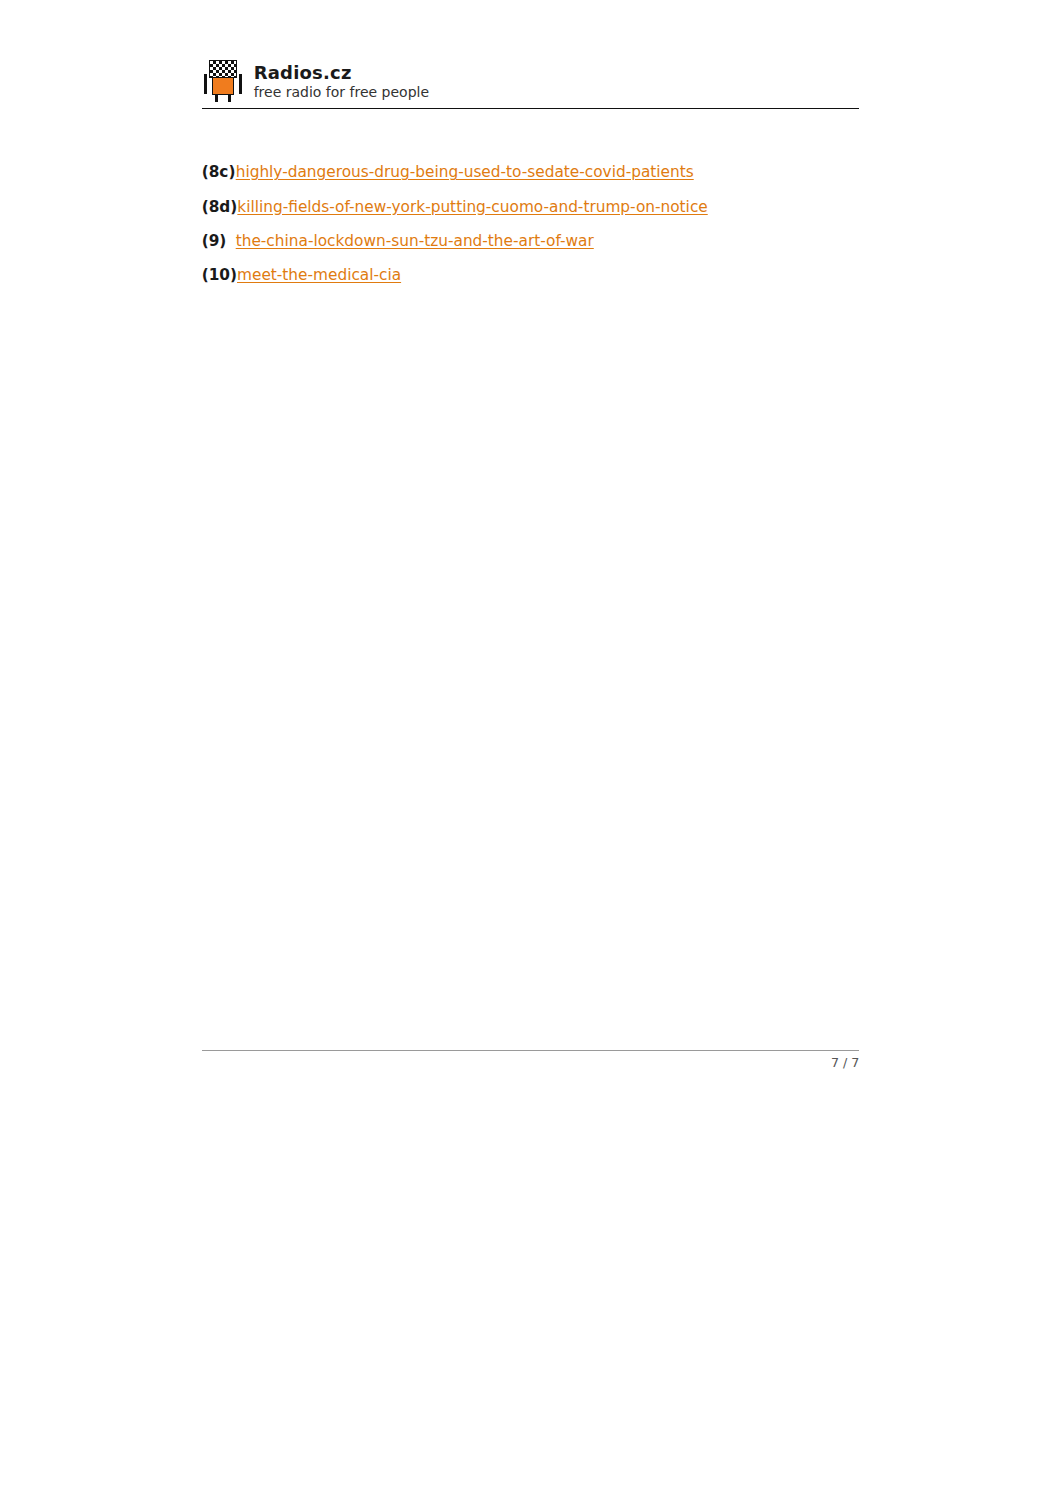Radios.cz
free radio for free people
(8c) highly-dangerous-drug-being-used-to-sedate-covid-patients
(8d) killing-fields-of-new-york-putting-cuomo-and-trump-on-notice
(9) the-china-lockdown-sun-tzu-and-the-art-of-war
(10) meet-the-medical-cia
7 / 7